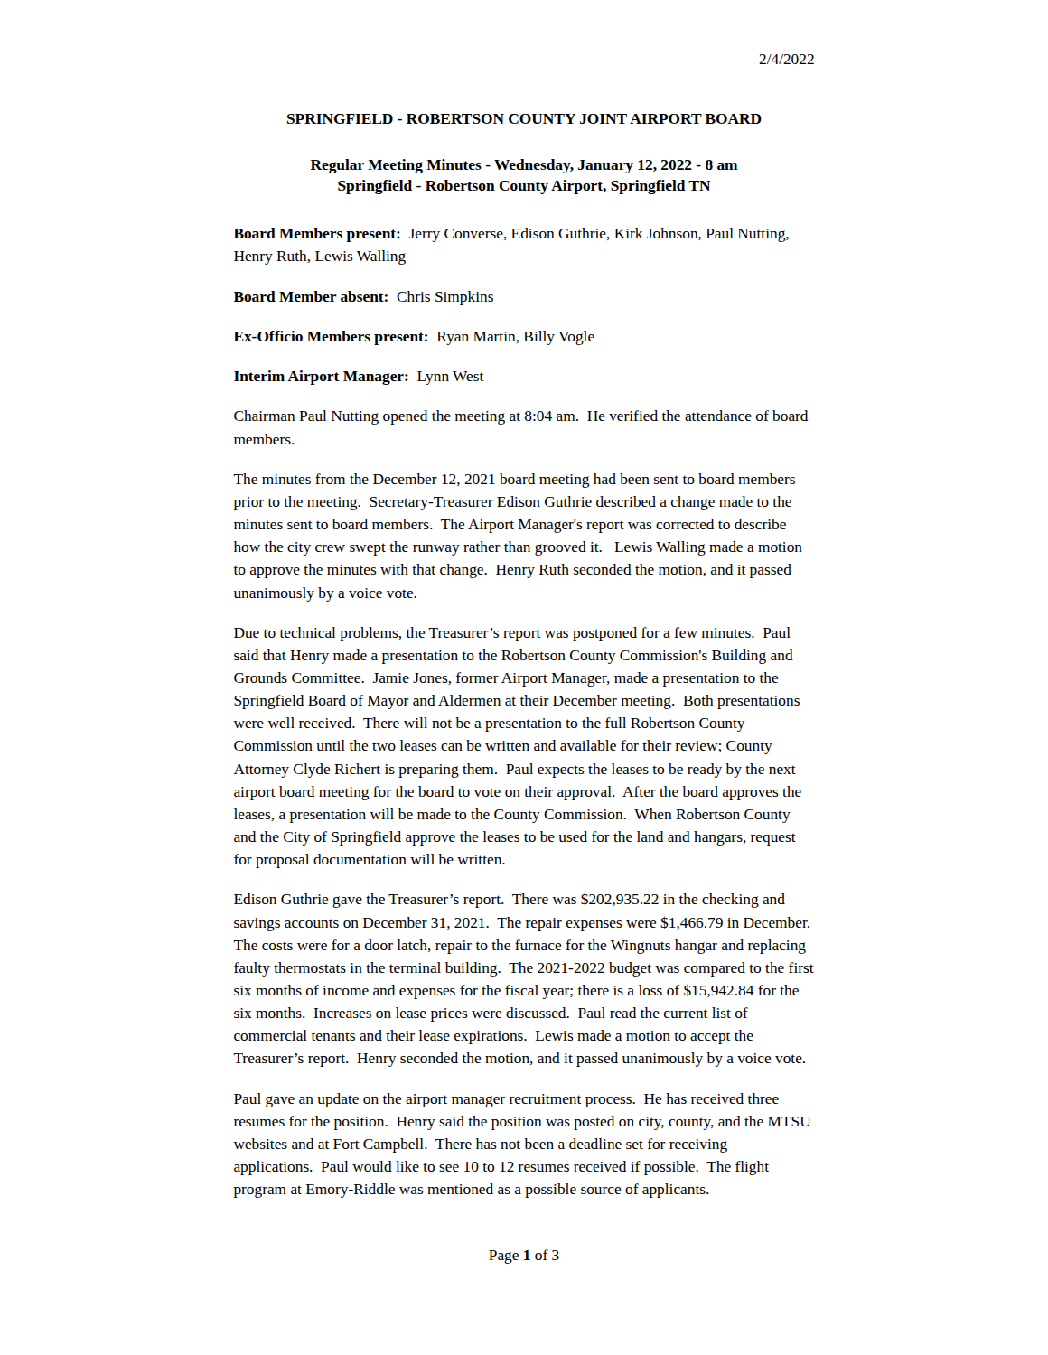2/4/2022
SPRINGFIELD - ROBERTSON COUNTY JOINT AIRPORT BOARD
Regular Meeting Minutes - Wednesday, January 12, 2022 - 8 am
Springfield - Robertson County Airport, Springfield TN
Board Members present: Jerry Converse, Edison Guthrie, Kirk Johnson, Paul Nutting, Henry Ruth, Lewis Walling
Board Member absent: Chris Simpkins
Ex-Officio Members present: Ryan Martin, Billy Vogle
Interim Airport Manager: Lynn West
Chairman Paul Nutting opened the meeting at 8:04 am. He verified the attendance of board members.
The minutes from the December 12, 2021 board meeting had been sent to board members prior to the meeting. Secretary-Treasurer Edison Guthrie described a change made to the minutes sent to board members. The Airport Manager's report was corrected to describe how the city crew swept the runway rather than grooved it. Lewis Walling made a motion to approve the minutes with that change. Henry Ruth seconded the motion, and it passed unanimously by a voice vote.
Due to technical problems, the Treasurer’s report was postponed for a few minutes. Paul said that Henry made a presentation to the Robertson County Commission's Building and Grounds Committee. Jamie Jones, former Airport Manager, made a presentation to the Springfield Board of Mayor and Aldermen at their December meeting. Both presentations were well received. There will not be a presentation to the full Robertson County Commission until the two leases can be written and available for their review; County Attorney Clyde Richert is preparing them. Paul expects the leases to be ready by the next airport board meeting for the board to vote on their approval. After the board approves the leases, a presentation will be made to the County Commission. When Robertson County and the City of Springfield approve the leases to be used for the land and hangars, request for proposal documentation will be written.
Edison Guthrie gave the Treasurer’s report. There was $202,935.22 in the checking and savings accounts on December 31, 2021. The repair expenses were $1,466.79 in December. The costs were for a door latch, repair to the furnace for the Wingnuts hangar and replacing faulty thermostats in the terminal building. The 2021-2022 budget was compared to the first six months of income and expenses for the fiscal year; there is a loss of $15,942.84 for the six months. Increases on lease prices were discussed. Paul read the current list of commercial tenants and their lease expirations. Lewis made a motion to accept the Treasurer’s report. Henry seconded the motion, and it passed unanimously by a voice vote.
Paul gave an update on the airport manager recruitment process. He has received three resumes for the position. Henry said the position was posted on city, county, and the MTSU websites and at Fort Campbell. There has not been a deadline set for receiving applications. Paul would like to see 10 to 12 resumes received if possible. The flight program at Emory-Riddle was mentioned as a possible source of applicants.
Page 1 of 3